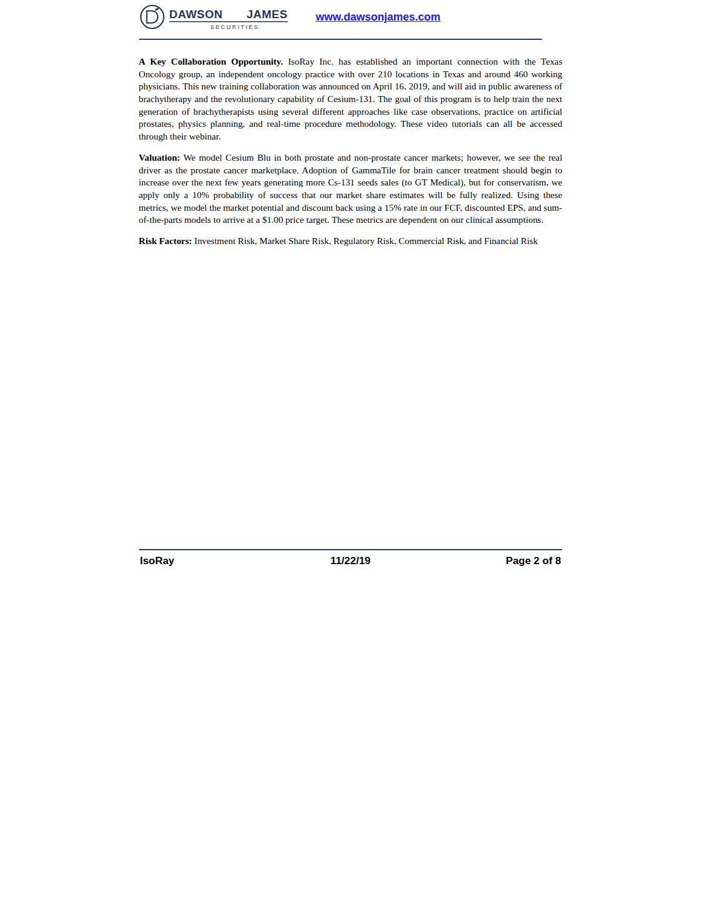DAWSON JAMES SECURITIES
www.dawsonjames.com
A Key Collaboration Opportunity. IsoRay Inc. has established an important connection with the Texas Oncology group, an independent oncology practice with over 210 locations in Texas and around 460 working physicians. This new training collaboration was announced on April 16, 2019, and will aid in public awareness of brachytherapy and the revolutionary capability of Cesium-131. The goal of this program is to help train the next generation of brachytherapists using several different approaches like case observations, practice on artificial prostates, physics planning, and real-time procedure methodology. These video tutorials can all be accessed through their webinar.
Valuation: We model Cesium Blu in both prostate and non-prostate cancer markets; however, we see the real driver as the prostate cancer marketplace. Adoption of GammaTile for brain cancer treatment should begin to increase over the next few years generating more Cs-131 seeds sales (to GT Medical), but for conservatism, we apply only a 10% probability of success that our market share estimates will be fully realized. Using these metrics, we model the market potential and discount back using a 15% rate in our FCF, discounted EPS, and sum-of-the-parts models to arrive at a $1.00 price target. These metrics are dependent on our clinical assumptions.
Risk Factors: Investment Risk, Market Share Risk, Regulatory Risk, Commercial Risk, and Financial Risk
IsoRay
11/22/19
Page 2 of 8